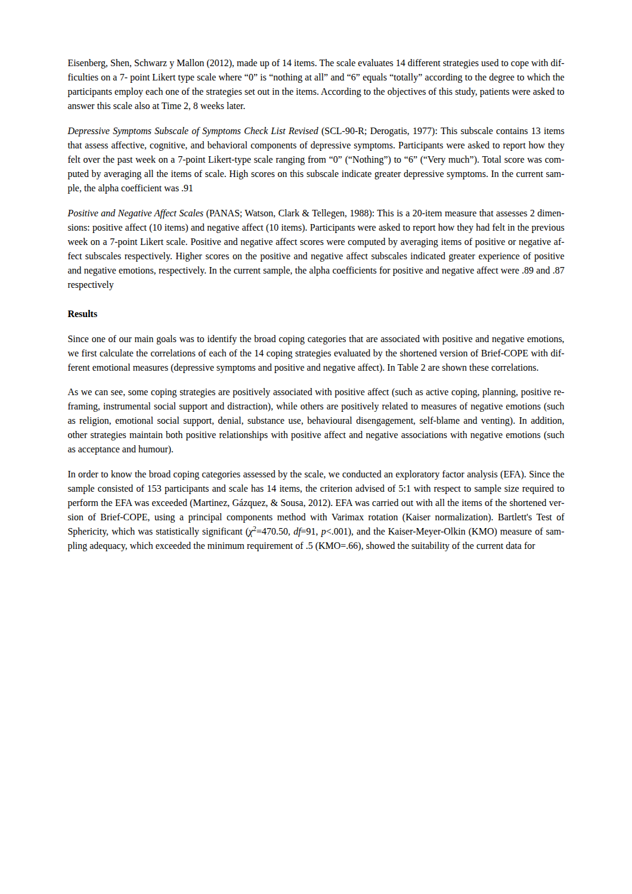Eisenberg, Shen, Schwarz y Mallon (2012), made up of 14 items. The scale evaluates 14 different strategies used to cope with difficulties on a 7- point Likert type scale where “0” is “nothing at all” and “6” equals “totally” according to the degree to which the participants employ each one of the strategies set out in the items. According to the objectives of this study, patients were asked to answer this scale also at Time 2, 8 weeks later.
Depressive Symptoms Subscale of Symptoms Check List Revised (SCL-90-R; Derogatis, 1977): This subscale contains 13 items that assess affective, cognitive, and behavioral components of depressive symptoms. Participants were asked to report how they felt over the past week on a 7-point Likert-type scale ranging from “0” (“Nothing”) to “6” (“Very much”). Total score was computed by averaging all the items of scale. High scores on this subscale indicate greater depressive symptoms. In the current sample, the alpha coefficient was .91
Positive and Negative Affect Scales (PANAS; Watson, Clark & Tellegen, 1988): This is a 20-item measure that assesses 2 dimensions: positive affect (10 items) and negative affect (10 items). Participants were asked to report how they had felt in the previous week on a 7-point Likert scale. Positive and negative affect scores were computed by averaging items of positive or negative affect subscales respectively. Higher scores on the positive and negative affect subscales indicated greater experience of positive and negative emotions, respectively. In the current sample, the alpha coefficients for positive and negative affect were .89 and .87 respectively
Results
Since one of our main goals was to identify the broad coping categories that are associated with positive and negative emotions, we first calculate the correlations of each of the 14 coping strategies evaluated by the shortened version of Brief-COPE with different emotional measures (depressive symptoms and positive and negative affect). In Table 2 are shown these correlations.
As we can see, some coping strategies are positively associated with positive affect (such as active coping, planning, positive reframing, instrumental social support and distraction), while others are positively related to measures of negative emotions (such as religion, emotional social support, denial, substance use, behavioural disengagement, self-blame and venting). In addition, other strategies maintain both positive relationships with positive affect and negative associations with negative emotions (such as acceptance and humour).
In order to know the broad coping categories assessed by the scale, we conducted an exploratory factor analysis (EFA). Since the sample consisted of 153 participants and scale has 14 items, the criterion advised of 5:1 with respect to sample size required to perform the EFA was exceeded (Martinez, Gázquez, & Sousa, 2012). EFA was carried out with all the items of the shortened version of Brief-COPE, using a principal components method with Varimax rotation (Kaiser normalization). Bartlett's Test of Sphericity, which was statistically significant (χ2=470.50, df=91, p<.001), and the Kaiser-Meyer-Olkin (KMO) measure of sampling adequacy, which exceeded the minimum requirement of .5 (KMO=.66), showed the suitability of the current data for